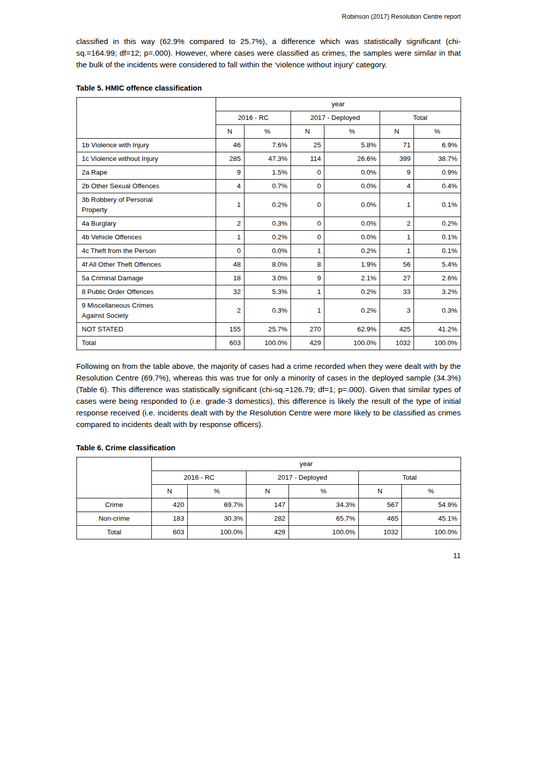Robinson (2017) Resolution Centre report
classified in this way (62.9% compared to 25.7%), a difference which was statistically significant (chi-sq.=164.99; df=12; p=.000). However, where cases were classified as crimes, the samples were similar in that the bulk of the incidents were considered to fall within the ‘violence without injury’ category.
Table 5. HMIC offence classification
| | year |
| --- | --- |
| 2016 - RC | 2017 - Deployed | Total |
| N | % | N | % | N | % |
| 1b Violence with Injury | 46 | 7.6% | 25 | 5.8% | 71 | 6.9% |
| 1c Violence without Injury | 285 | 47.3% | 114 | 26.6% | 399 | 38.7% |
| 2a Rape | 9 | 1.5% | 0 | 0.0% | 9 | 0.9% |
| 2b Other Sexual Offences | 4 | 0.7% | 0 | 0.0% | 4 | 0.4% |
| 3b Robbery of Personal Property | 1 | 0.2% | 0 | 0.0% | 1 | 0.1% |
| 4a Burglary | 2 | 0.3% | 0 | 0.0% | 2 | 0.2% |
| 4b Vehicle Offences | 1 | 0.2% | 0 | 0.0% | 1 | 0.1% |
| 4c Theft from the Person | 0 | 0.0% | 1 | 0.2% | 1 | 0.1% |
| 4f All Other Theft Offences | 48 | 8.0% | 8 | 1.9% | 56 | 5.4% |
| 5a Criminal Damage | 18 | 3.0% | 9 | 2.1% | 27 | 2.6% |
| 8 Public Order Offences | 32 | 5.3% | 1 | 0.2% | 33 | 3.2% |
| 9 Miscellaneous Crimes Against Society | 2 | 0.3% | 1 | 0.2% | 3 | 0.3% |
| NOT STATED | 155 | 25.7% | 270 | 62.9% | 425 | 41.2% |
| Total | 603 | 100.0% | 429 | 100.0% | 1032 | 100.0% |
Following on from the table above, the majority of cases had a crime recorded when they were dealt with by the Resolution Centre (69.7%), whereas this was true for only a minority of cases in the deployed sample (34.3%) (Table 6). This difference was statistically significant (chi-sq.=126.79; df=1; p=.000). Given that similar types of cases were being responded to (i.e. grade-3 domestics), this difference is likely the result of the type of initial response received (i.e. incidents dealt with by the Resolution Centre were more likely to be classified as crimes compared to incidents dealt with by response officers).
Table 6. Crime classification
| | year |
| --- | --- |
| 2016 - RC | 2017 - Deployed | Total |
| N | % | N | % | N | % |
| Crime | 420 | 69.7% | 147 | 34.3% | 567 | 54.9% |
| Non-crime | 183 | 30.3% | 282 | 65.7% | 465 | 45.1% |
| Total | 603 | 100.0% | 429 | 100.0% | 1032 | 100.0% |
11